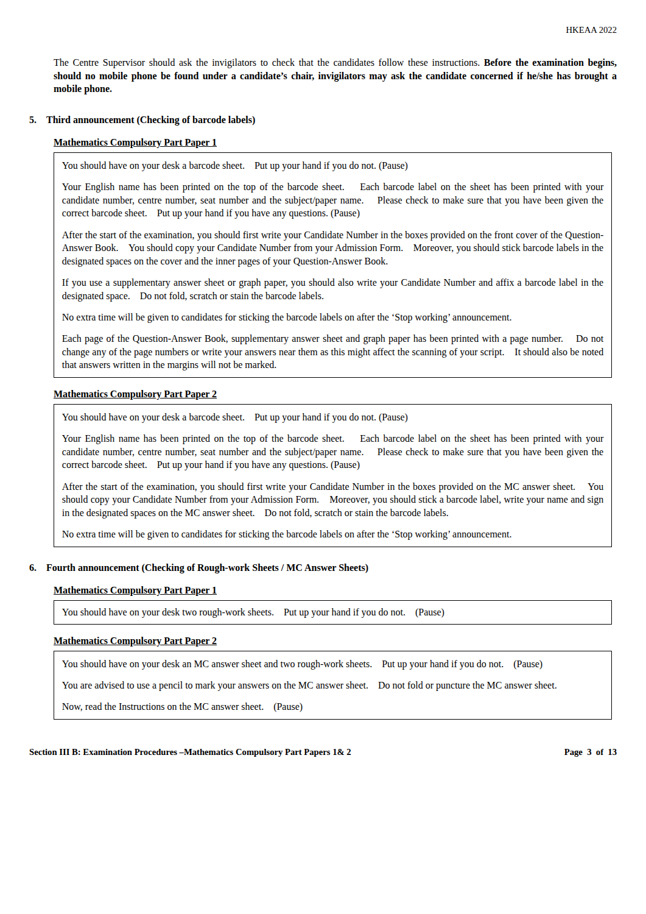HKEAA 2022
The Centre Supervisor should ask the invigilators to check that the candidates follow these instructions. Before the examination begins, should no mobile phone be found under a candidate’s chair, invigilators may ask the candidate concerned if he/she has brought a mobile phone.
5. Third announcement (Checking of barcode labels)
Mathematics Compulsory Part Paper 1
You should have on your desk a barcode sheet. Put up your hand if you do not. (Pause)
Your English name has been printed on the top of the barcode sheet. Each barcode label on the sheet has been printed with your candidate number, centre number, seat number and the subject/paper name. Please check to make sure that you have been given the correct barcode sheet. Put up your hand if you have any questions. (Pause)
After the start of the examination, you should first write your Candidate Number in the boxes provided on the front cover of the Question-Answer Book. You should copy your Candidate Number from your Admission Form. Moreover, you should stick barcode labels in the designated spaces on the cover and the inner pages of your Question-Answer Book.
If you use a supplementary answer sheet or graph paper, you should also write your Candidate Number and affix a barcode label in the designated space. Do not fold, scratch or stain the barcode labels.
No extra time will be given to candidates for sticking the barcode labels on after the ‘Stop working’ announcement.
Each page of the Question-Answer Book, supplementary answer sheet and graph paper has been printed with a page number. Do not change any of the page numbers or write your answers near them as this might affect the scanning of your script. It should also be noted that answers written in the margins will not be marked.
Mathematics Compulsory Part Paper 2
You should have on your desk a barcode sheet. Put up your hand if you do not. (Pause)
Your English name has been printed on the top of the barcode sheet. Each barcode label on the sheet has been printed with your candidate number, centre number, seat number and the subject/paper name. Please check to make sure that you have been given the correct barcode sheet. Put up your hand if you have any questions. (Pause)
After the start of the examination, you should first write your Candidate Number in the boxes provided on the MC answer sheet. You should copy your Candidate Number from your Admission Form. Moreover, you should stick a barcode label, write your name and sign in the designated spaces on the MC answer sheet. Do not fold, scratch or stain the barcode labels.
No extra time will be given to candidates for sticking the barcode labels on after the ‘Stop working’ announcement.
6. Fourth announcement (Checking of Rough-work Sheets / MC Answer Sheets)
Mathematics Compulsory Part Paper 1
You should have on your desk two rough-work sheets. Put up your hand if you do not. (Pause)
Mathematics Compulsory Part Paper 2
You should have on your desk an MC answer sheet and two rough-work sheets. Put up your hand if you do not. (Pause)
You are advised to use a pencil to mark your answers on the MC answer sheet. Do not fold or puncture the MC answer sheet.
Now, read the Instructions on the MC answer sheet. (Pause)
Section III B: Examination Procedures –Mathematics Compulsory Part Papers 1& 2 Page 3 of 13